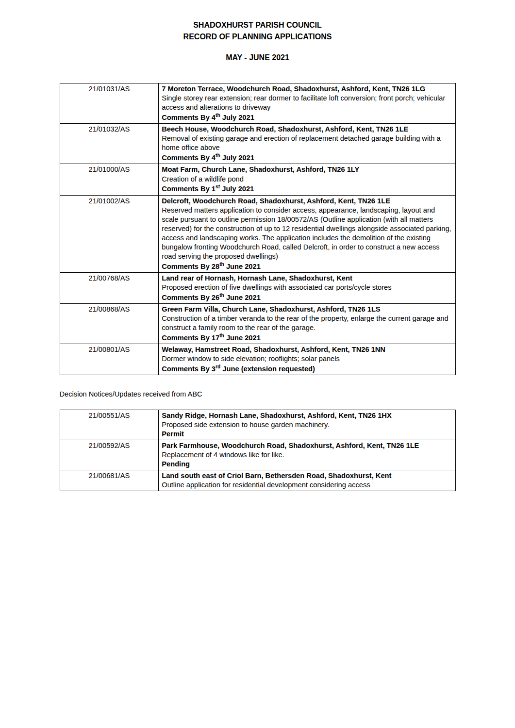SHADOXHURST PARISH COUNCIL
RECORD OF PLANNING APPLICATIONS
MAY - JUNE 2021
| 21/01031/AS | 7 Moreton Terrace, Woodchurch Road, Shadoxhurst, Ashford, Kent, TN26 1LG Single storey rear extension; rear dormer to facilitate loft conversion; front porch; vehicular access and alterations to driveway Comments By 4 th July 2021 |
| 21/01032/AS | Beech House, Woodchurch Road, Shadoxhurst, Ashford, Kent, TN26 1LE Removal of existing garage and erection of replacement detached garage building with a home office above Comments By 4 th July 2021 |
| 21/01000/AS | Moat Farm, Church Lane, Shadoxhurst, Ashford, TN26 1LY Creation of a wildlife pond Comments By 1 st July 2021 |
| 21/01002/AS | Delcroft, Woodchurch Road, Shadoxhurst, Ashford, Kent, TN26 1LE Reserved matters application to consider access, appearance, landscaping, layout and scale pursuant to outline permission 18/00572/AS (Outline application (with all matters reserved) for the construction of up to 12 residential dwellings alongside associated parking, access and landscaping works. The application includes the demolition of the existing bungalow fronting Woodchurch Road, called Delcroft, in order to construct a new access road serving the proposed dwellings) Comments By 28 th June 2021 |
| 21/00768/AS | Land rear of Hornash, Hornash Lane, Shadoxhurst, Kent Proposed erection of five dwellings with associated car ports/cycle stores Comments By 26 th June 2021 |
| 21/00868/AS | Green Farm Villa, Church Lane, Shadoxhurst, Ashford, TN26 1LS Construction of a timber veranda to the rear of the property, enlarge the current garage and construct a family room to the rear of the garage. Comments By 17 th June 2021 |
| 21/00801/AS | Welaway, Hamstreet Road, Shadoxhurst, Ashford, Kent, TN26 1NN Dormer window to side elevation; rooflights; solar panels Comments By 3 rd June (extension requested) |
Decision Notices/Updates received from ABC
| 21/00551/AS | Sandy Ridge, Hornash Lane, Shadoxhurst, Ashford, Kent, TN26 1HX Proposed side extension to house garden machinery. Permit |
| 21/00592/AS | Park Farmhouse, Woodchurch Road, Shadoxhurst, Ashford, Kent, TN26 1LE Replacement of 4 windows like for like. Pending |
| 21/00681/AS | Land south east of Criol Barn, Bethersden Road, Shadoxhurst, Kent Outline application for residential development considering access |